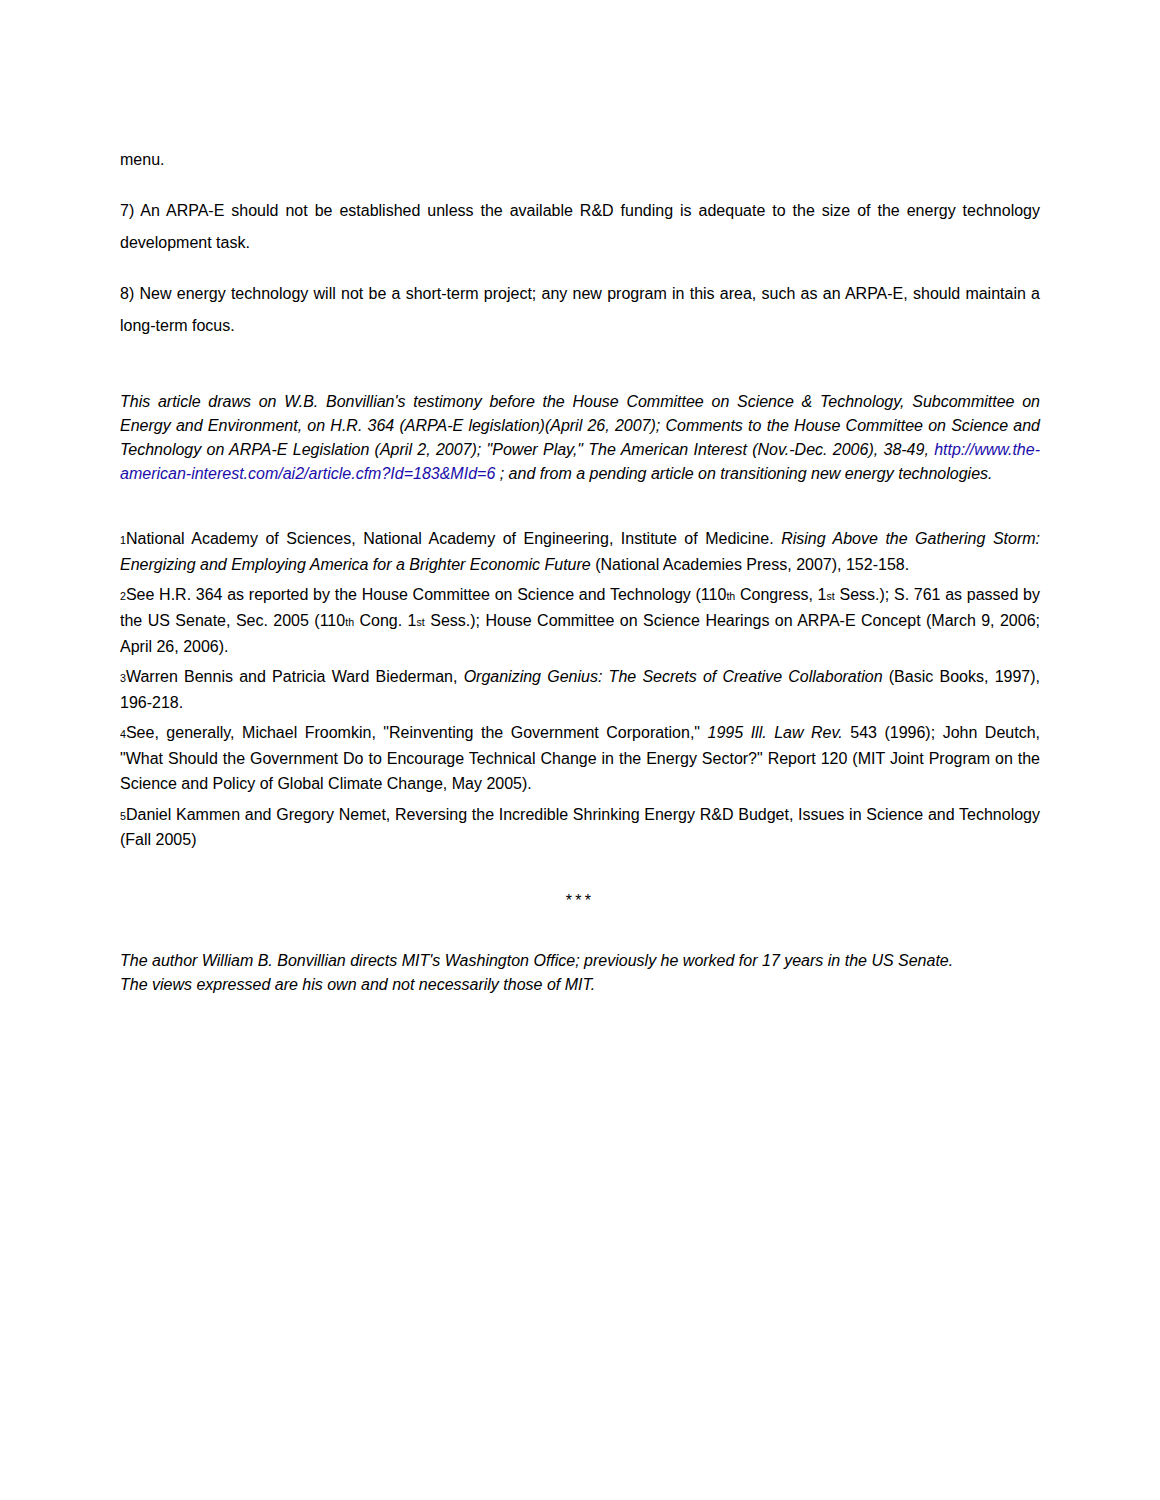menu.
7) An ARPA-E should not be established unless the available R&D funding is adequate to the size of the energy technology development task.
8) New energy technology will not be a short-term project; any new program in this area, such as an ARPA-E, should maintain a long-term focus.
This article draws on W.B. Bonvillian's testimony before the House Committee on Science & Technology, Subcommittee on Energy and Environment, on H.R. 364 (ARPA-E legislation)(April 26, 2007); Comments to the House Committee on Science and Technology on ARPA-E Legislation (April 2, 2007); "Power Play," The American Interest (Nov.-Dec. 2006), 38-49, http://www.the-american-interest.com/ai2/article.cfm?Id=183&MId=6 ; and from a pending article on transitioning new energy technologies.
1 National Academy of Sciences, National Academy of Engineering, Institute of Medicine. Rising Above the Gathering Storm: Energizing and Employing America for a Brighter Economic Future (National Academies Press, 2007), 152-158.
2 See H.R. 364 as reported by the House Committee on Science and Technology (110th Congress, 1st Sess.); S. 761 as passed by the US Senate, Sec. 2005 (110th Cong. 1st Sess.); House Committee on Science Hearings on ARPA-E Concept (March 9, 2006; April 26, 2006).
3 Warren Bennis and Patricia Ward Biederman, Organizing Genius: The Secrets of Creative Collaboration (Basic Books, 1997), 196-218.
4 See, generally, Michael Froomkin, "Reinventing the Government Corporation," 1995 Ill. Law Rev. 543 (1996); John Deutch, "What Should the Government Do to Encourage Technical Change in the Energy Sector?" Report 120 (MIT Joint Program on the Science and Policy of Global Climate Change, May 2005).
5 Daniel Kammen and Gregory Nemet, Reversing the Incredible Shrinking Energy R&D Budget, Issues in Science and Technology (Fall 2005)
***
The author William B. Bonvillian directs MIT's Washington Office; previously he worked for 17 years in the US Senate.
The views expressed are his own and not necessarily those of MIT.